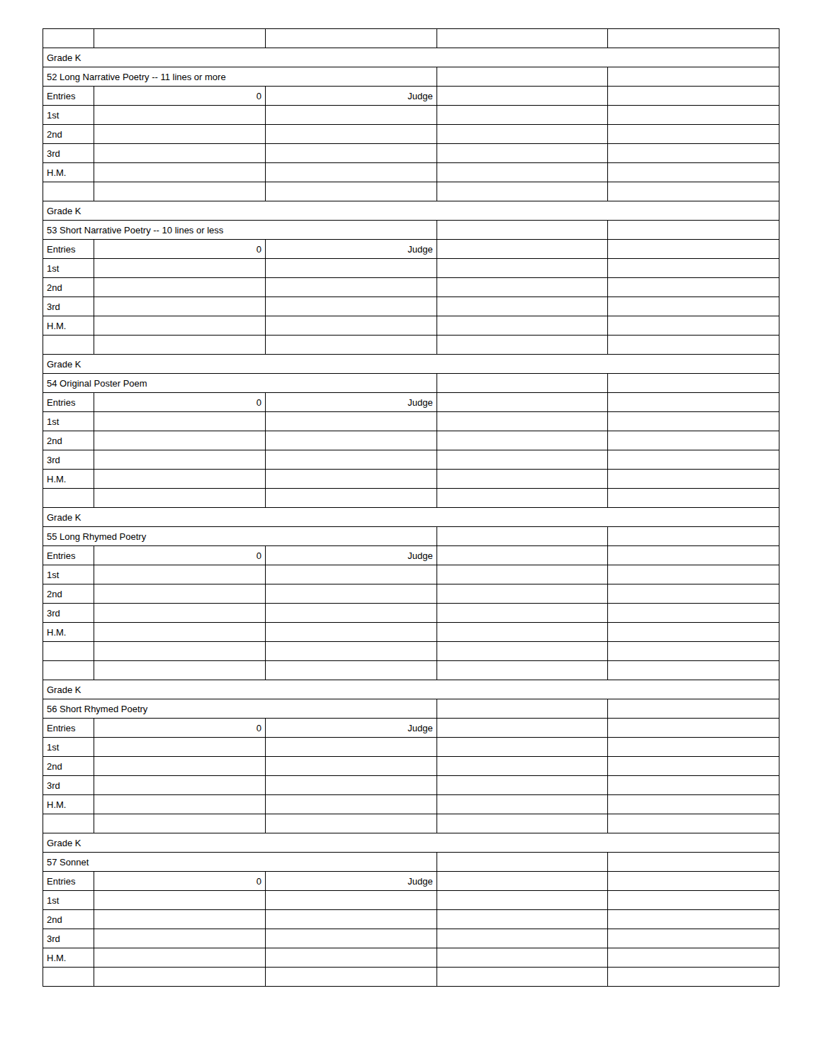| Grade K |
| 52 Long Narrative Poetry -- 11 lines or more | | |
| Entries | 0 | Judge | | |
| 1st | | | | |
| 2nd | | | | |
| 3rd | | | | |
| H.M. | | | | |
| Grade K |
| 53 Short Narrative Poetry -- 10 lines or less | | |
| Entries | 0 | Judge | | |
| 1st | | | | |
| 2nd | | | | |
| 3rd | | | | |
| H.M. | | | | |
| Grade K |
| 54 Original Poster Poem | | |
| Entries | 0 | Judge | | |
| 1st | | | | |
| 2nd | | | | |
| 3rd | | | | |
| H.M. | | | | |
| Grade K |
| 55 Long Rhymed Poetry | | |
| Entries | 0 | Judge | | |
| 1st | | | | |
| 2nd | | | | |
| 3rd | | | | |
| H.M. | | | | |
| Grade K |
| 56 Short Rhymed Poetry | | |
| Entries | 0 | Judge | | |
| 1st | | | | |
| 2nd | | | | |
| 3rd | | | | |
| H.M. | | | | |
| Grade K |
| 57 Sonnet | | |
| Entries | 0 | Judge | | |
| 1st | | | | |
| 2nd | | | | |
| 3rd | | | | |
| H.M. | | | | |